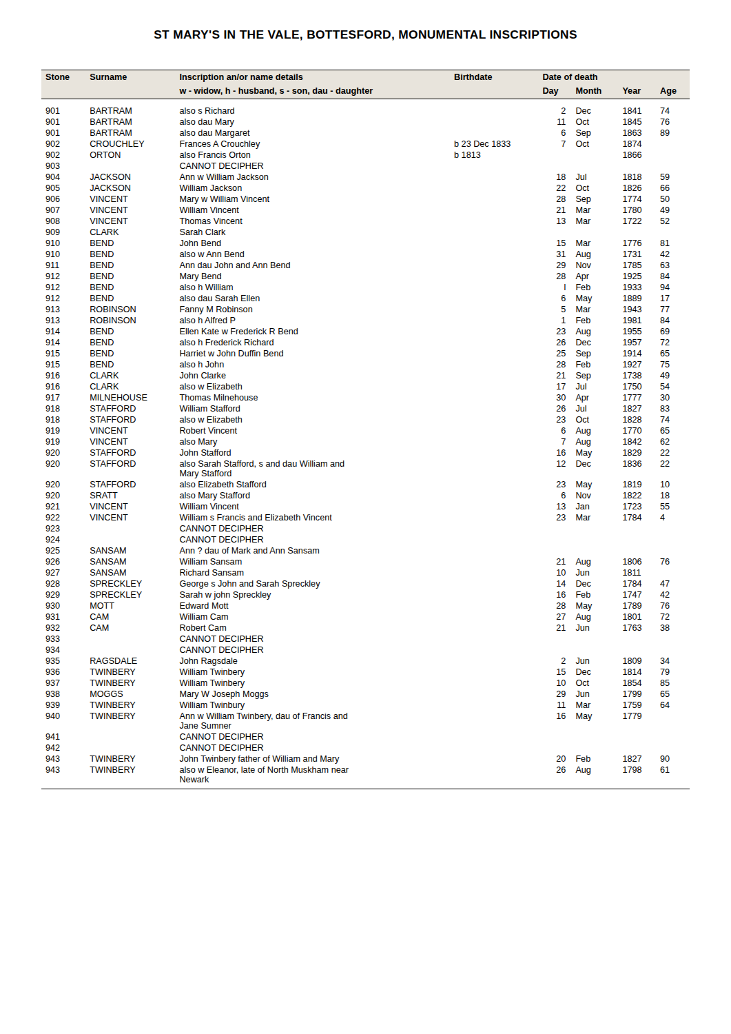ST MARY'S IN THE VALE, BOTTESFORD, MONUMENTAL INSCRIPTIONS
| Stone | Surname | Inscription an/or name details | Birthdate | Date of death | |
| --- | --- | --- | --- | --- | --- |
| | | w - widow, h - husband, s - son, dau - daughter | | Day | Month | Year | Age |
| 901 | BARTRAM | also s Richard | | 2 | Dec | 1841 | 74 |
| 901 | BARTRAM | also dau Mary | | 11 | Oct | 1845 | 76 |
| 901 | BARTRAM | also dau Margaret | | 6 | Sep | 1863 | 89 |
| 902 | CROUCHLEY | Frances A Crouchley | b 23 Dec 1833 | 7 | Oct | 1874 | |
| 902 | ORTON | also Francis Orton | b 1813 | | | 1866 | |
| 903 | | CANNOT DECIPHER | | | | | |
| 904 | JACKSON | Ann w William Jackson | | 18 | Jul | 1818 | 59 |
| 905 | JACKSON | William Jackson | | 22 | Oct | 1826 | 66 |
| 906 | VINCENT | Mary w William Vincent | | 28 | Sep | 1774 | 50 |
| 907 | VINCENT | William Vincent | | 21 | Mar | 1780 | 49 |
| 908 | VINCENT | Thomas Vincent | | 13 | Mar | 1722 | 52 |
| 909 | CLARK | Sarah Clark | | | | | |
| 910 | BEND | John Bend | | 15 | Mar | 1776 | 81 |
| 910 | BEND | also w Ann Bend | | 31 | Aug | 1731 | 42 |
| 911 | BEND | Ann dau John and Ann Bend | | 29 | Nov | 1785 | 63 |
| 912 | BEND | Mary Bend | | 28 | Apr | 1925 | 84 |
| 912 | BEND | also h William | | l | Feb | 1933 | 94 |
| 912 | BEND | also dau Sarah Ellen | | 6 | May | 1889 | 17 |
| 913 | ROBINSON | Fanny M Robinson | | 5 | Mar | 1943 | 77 |
| 913 | ROBINSON | also h Alfred P | | 1 | Feb | 1981 | 84 |
| 914 | BEND | Ellen Kate w Frederick R Bend | | 23 | Aug | 1955 | 69 |
| 914 | BEND | also h Frederick Richard | | 26 | Dec | 1957 | 72 |
| 915 | BEND | Harriet w John Duffin Bend | | 25 | Sep | 1914 | 65 |
| 915 | BEND | also h John | | 28 | Feb | 1927 | 75 |
| 916 | CLARK | John Clarke | | 21 | Sep | 1738 | 49 |
| 916 | CLARK | also w Elizabeth | | 17 | Jul | 1750 | 54 |
| 917 | MILNEHOUSE | Thomas Milnehouse | | 30 | Apr | 1777 | 30 |
| 918 | STAFFORD | William Stafford | | 26 | Jul | 1827 | 83 |
| 918 | STAFFORD | also w Elizabeth | | 23 | Oct | 1828 | 74 |
| 919 | VINCENT | Robert Vincent | | 6 | Aug | 1770 | 65 |
| 919 | VINCENT | also Mary | | 7 | Aug | 1842 | 62 |
| 920 | STAFFORD | John Stafford | | 16 | May | 1829 | 22 |
| 920 | STAFFORD | also Sarah Stafford, s and dau William and Mary Stafford | | 12 | Dec | 1836 | 22 |
| 920 | STAFFORD | also Elizabeth Stafford | | 23 | May | 1819 | 10 |
| 920 | SRATT | also Mary Stafford | | 6 | Nov | 1822 | 18 |
| 921 | VINCENT | William Vincent | | 13 | Jan | 1723 | 55 |
| 922 | VINCENT | William s Francis and Elizabeth Vincent | | 23 | Mar | 1784 | 4 |
| 923 | | CANNOT DECIPHER | | | | | |
| 924 | | CANNOT DECIPHER | | | | | |
| 925 | SANSAM | Ann ? dau of Mark and Ann Sansam | | | | | |
| 926 | SANSAM | William Sansam | | 21 | Aug | 1806 | 76 |
| 927 | SANSAM | Richard Sansam | | 10 | Jun | 1811 | |
| 928 | SPRECKLEY | George s John and Sarah Spreckley | | 14 | Dec | 1784 | 47 |
| 929 | SPRECKLEY | Sarah w john Spreckley | | 16 | Feb | 1747 | 42 |
| 930 | MOTT | Edward Mott | | 28 | May | 1789 | 76 |
| 931 | CAM | William Cam | | 27 | Aug | 1801 | 72 |
| 932 | CAM | Robert Cam | | 21 | Jun | 1763 | 38 |
| 933 | | CANNOT DECIPHER | | | | | |
| 934 | | CANNOT DECIPHER | | | | | |
| 935 | RAGSDALE | John Ragsdale | | 2 | Jun | 1809 | 34 |
| 936 | TWINBERY | William Twinbery | | 15 | Dec | 1814 | 79 |
| 937 | TWINBERY | William Twinbery | | 10 | Oct | 1854 | 85 |
| 938 | MOGGS | Mary W Joseph Moggs | | 29 | Jun | 1799 | 65 |
| 939 | TWINBERY | William Twinbury | | 11 | Mar | 1759 | 64 |
| 940 | TWINBERY | Ann w William Twinbery, dau of Francis and Jane Sumner | | 16 | May | 1779 | |
| 941 | | CANNOT DECIPHER | | | | | |
| 942 | | CANNOT DECIPHER | | | | | |
| 943 | TWINBERY | John Twinbery father of William and Mary | | 20 | Feb | 1827 | 90 |
| 943 | TWINBERY | also w Eleanor, late of North Muskham near Newark | | 26 | Aug | 1798 | 61 |